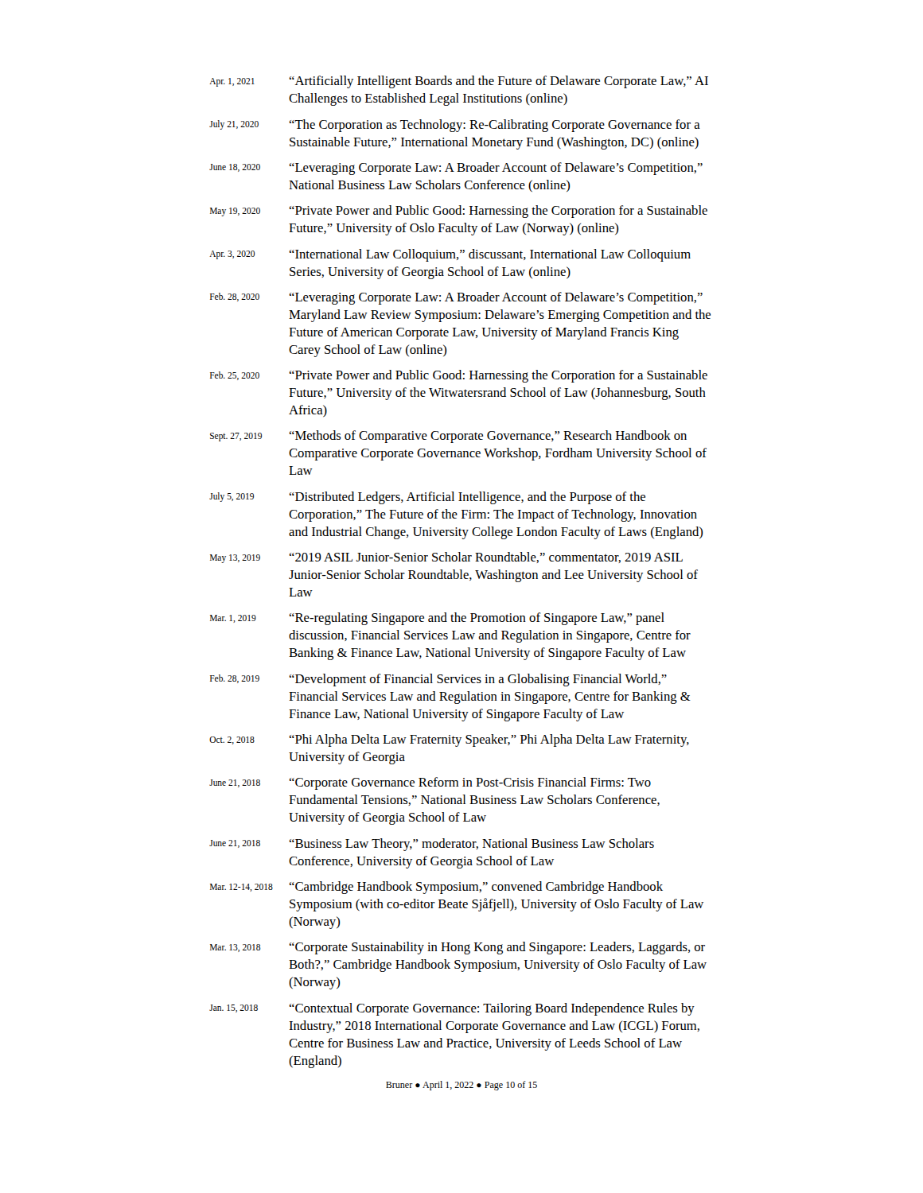Apr. 1, 2021
“Artificially Intelligent Boards and the Future of Delaware Corporate Law,” AI Challenges to Established Legal Institutions (online)
July 21, 2020
“The Corporation as Technology: Re-Calibrating Corporate Governance for a Sustainable Future,” International Monetary Fund (Washington, DC) (online)
June 18, 2020
“Leveraging Corporate Law: A Broader Account of Delaware’s Competition,” National Business Law Scholars Conference (online)
May 19, 2020
“Private Power and Public Good: Harnessing the Corporation for a Sustainable Future,” University of Oslo Faculty of Law (Norway) (online)
Apr. 3, 2020
“International Law Colloquium,” discussant, International Law Colloquium Series, University of Georgia School of Law (online)
Feb. 28, 2020
“Leveraging Corporate Law: A Broader Account of Delaware’s Competition,” Maryland Law Review Symposium: Delaware’s Emerging Competition and the Future of American Corporate Law, University of Maryland Francis King Carey School of Law (online)
Feb. 25, 2020
“Private Power and Public Good: Harnessing the Corporation for a Sustainable Future,” University of the Witwatersrand School of Law (Johannesburg, South Africa)
Sept. 27, 2019
“Methods of Comparative Corporate Governance,” Research Handbook on Comparative Corporate Governance Workshop, Fordham University School of Law
July 5, 2019
“Distributed Ledgers, Artificial Intelligence, and the Purpose of the Corporation,” The Future of the Firm: The Impact of Technology, Innovation and Industrial Change, University College London Faculty of Laws (England)
May 13, 2019
“2019 ASIL Junior-Senior Scholar Roundtable,” commentator, 2019 ASIL Junior-Senior Scholar Roundtable, Washington and Lee University School of Law
Mar. 1, 2019
“Re-regulating Singapore and the Promotion of Singapore Law,” panel discussion, Financial Services Law and Regulation in Singapore, Centre for Banking & Finance Law, National University of Singapore Faculty of Law
Feb. 28, 2019
“Development of Financial Services in a Globalising Financial World,” Financial Services Law and Regulation in Singapore, Centre for Banking & Finance Law, National University of Singapore Faculty of Law
Oct. 2, 2018
“Phi Alpha Delta Law Fraternity Speaker,” Phi Alpha Delta Law Fraternity, University of Georgia
June 21, 2018
“Corporate Governance Reform in Post-Crisis Financial Firms: Two Fundamental Tensions,” National Business Law Scholars Conference, University of Georgia School of Law
June 21, 2018
“Business Law Theory,” moderator, National Business Law Scholars Conference, University of Georgia School of Law
Mar. 12-14, 2018
“Cambridge Handbook Symposium,” convened Cambridge Handbook Symposium (with co-editor Beate Sjåfjell), University of Oslo Faculty of Law (Norway)
Mar. 13, 2018
“Corporate Sustainability in Hong Kong and Singapore: Leaders, Laggards, or Both?,” Cambridge Handbook Symposium, University of Oslo Faculty of Law (Norway)
Jan. 15, 2018
“Contextual Corporate Governance: Tailoring Board Independence Rules by Industry,” 2018 International Corporate Governance and Law (ICGL) Forum, Centre for Business Law and Practice, University of Leeds School of Law (England)
Bruner ● April 1, 2022 ● Page 10 of 15